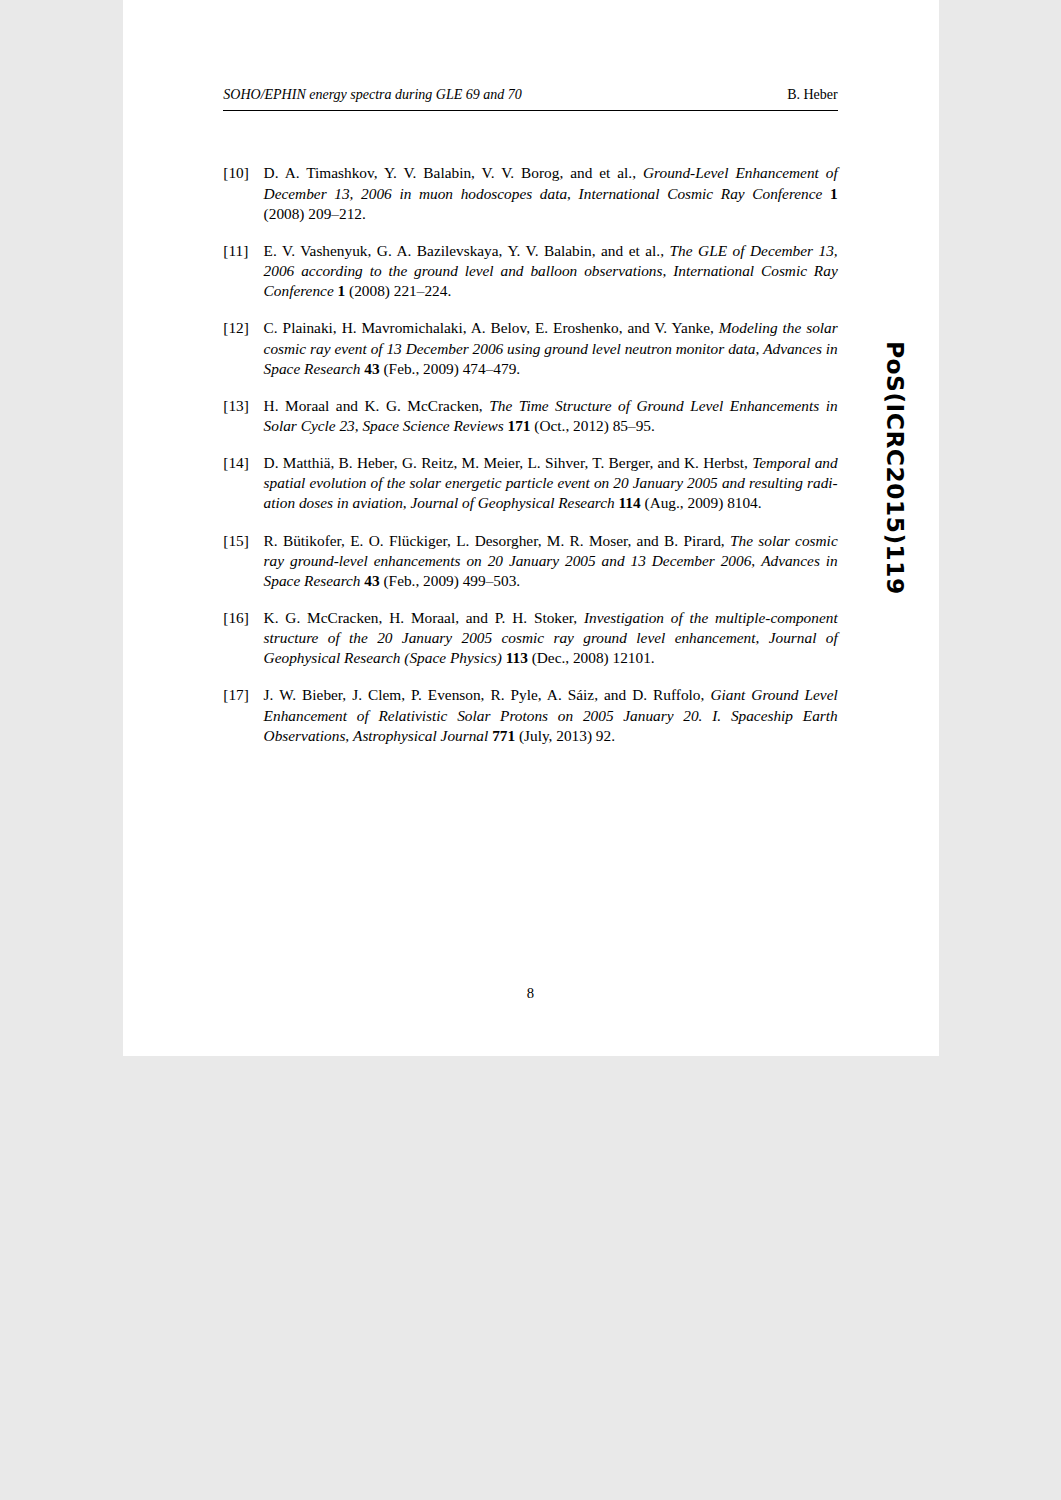SOHO/EPHIN energy spectra during GLE 69 and 70 B. Heber
PoS(ICRC2015)119
[10] D. A. Timashkov, Y. V. Balabin, V. V. Borog, and et al., Ground-Level Enhancement of December 13, 2006 in muon hodoscopes data, International Cosmic Ray Conference 1 (2008) 209–212.
[11] E. V. Vashenyuk, G. A. Bazilevskaya, Y. V. Balabin, and et al., The GLE of December 13, 2006 according to the ground level and balloon observations, International Cosmic Ray Conference 1 (2008) 221–224.
[12] C. Plainaki, H. Mavromichalaki, A. Belov, E. Eroshenko, and V. Yanke, Modeling the solar cosmic ray event of 13 December 2006 using ground level neutron monitor data, Advances in Space Research 43 (Feb., 2009) 474–479.
[13] H. Moraal and K. G. McCracken, The Time Structure of Ground Level Enhancements in Solar Cycle 23, Space Science Reviews 171 (Oct., 2012) 85–95.
[14] D. Matthiä, B. Heber, G. Reitz, M. Meier, L. Sihver, T. Berger, and K. Herbst, Temporal and spatial evolution of the solar energetic particle event on 20 January 2005 and resulting radiation doses in aviation, Journal of Geophysical Research 114 (Aug., 2009) 8104.
[15] R. Bütikofer, E. O. Flückiger, L. Desorgher, M. R. Moser, and B. Pirard, The solar cosmic ray ground-level enhancements on 20 January 2005 and 13 December 2006, Advances in Space Research 43 (Feb., 2009) 499–503.
[16] K. G. McCracken, H. Moraal, and P. H. Stoker, Investigation of the multiple-component structure of the 20 January 2005 cosmic ray ground level enhancement, Journal of Geophysical Research (Space Physics) 113 (Dec., 2008) 12101.
[17] J. W. Bieber, J. Clem, P. Evenson, R. Pyle, A. Sáiz, and D. Ruffolo, Giant Ground Level Enhancement of Relativistic Solar Protons on 2005 January 20. I. Spaceship Earth Observations, Astrophysical Journal 771 (July, 2013) 92.
8